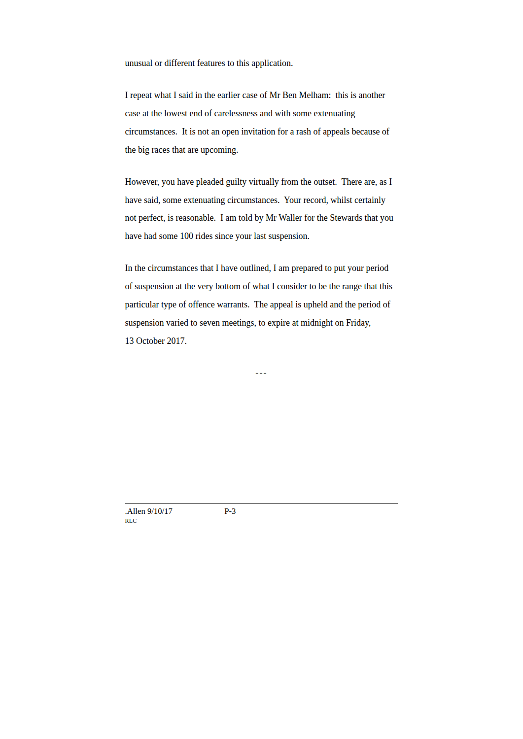unusual or different features to this application.
I repeat what I said in the earlier case of Mr Ben Melham: this is another case at the lowest end of carelessness and with some extenuating circumstances. It is not an open invitation for a rash of appeals because of the big races that are upcoming.
However, you have pleaded guilty virtually from the outset. There are, as I have said, some extenuating circumstances. Your record, whilst certainly not perfect, is reasonable. I am told by Mr Waller for the Stewards that you have had some 100 rides since your last suspension.
In the circumstances that I have outlined, I am prepared to put your period of suspension at the very bottom of what I consider to be the range that this particular type of offence warrants. The appeal is upheld and the period of suspension varied to seven meetings, to expire at midnight on Friday,
13 October 2017.
---
.Allen 9/10/17
P-3
RLC